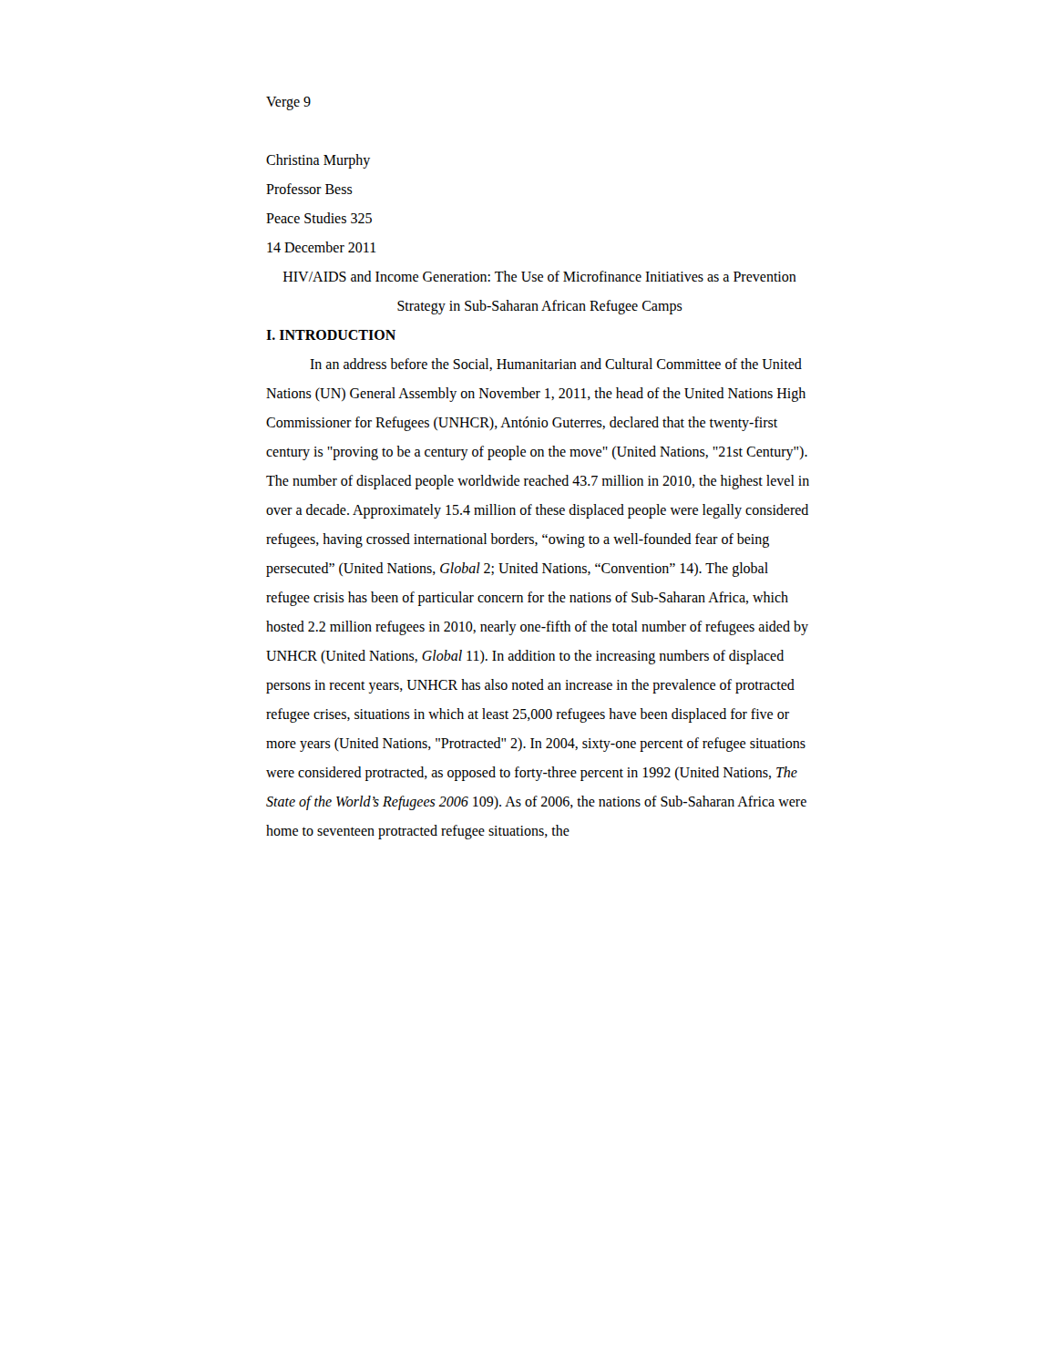Verge 9
Christina Murphy
Professor Bess
Peace Studies 325
14 December 2011
HIV/AIDS and Income Generation: The Use of Microfinance Initiatives as a Prevention Strategy in Sub-Saharan African Refugee Camps
I. INTRODUCTION
In an address before the Social, Humanitarian and Cultural Committee of the United Nations (UN) General Assembly on November 1, 2011, the head of the United Nations High Commissioner for Refugees (UNHCR), António Guterres, declared that the twenty-first century is "proving to be a century of people on the move" (United Nations, "21st Century"). The number of displaced people worldwide reached 43.7 million in 2010, the highest level in over a decade. Approximately 15.4 million of these displaced people were legally considered refugees, having crossed international borders, “owing to a well-founded fear of being persecuted” (United Nations, Global 2; United Nations, “Convention” 14). The global refugee crisis has been of particular concern for the nations of Sub-Saharan Africa, which hosted 2.2 million refugees in 2010, nearly one-fifth of the total number of refugees aided by UNHCR (United Nations, Global 11). In addition to the increasing numbers of displaced persons in recent years, UNHCR has also noted an increase in the prevalence of protracted refugee crises, situations in which at least 25,000 refugees have been displaced for five or more years (United Nations, "Protracted" 2). In 2004, sixty-one percent of refugee situations were considered protracted, as opposed to forty-three percent in 1992 (United Nations, The State of the World’s Refugees 2006 109). As of 2006, the nations of Sub-Saharan Africa were home to seventeen protracted refugee situations, the